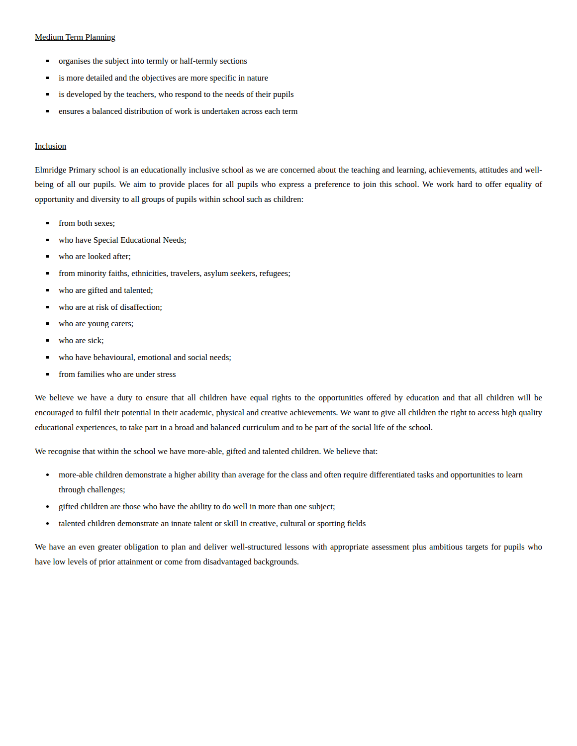Medium Term Planning
organises the subject into termly or half-termly sections
is more detailed and the objectives are more specific in nature
is developed by the teachers, who respond to the needs of their pupils
ensures a balanced distribution of work is undertaken across each term
Inclusion
Elmridge Primary school is an educationally inclusive school as we are concerned about the teaching and learning, achievements, attitudes and well-being of all our pupils. We aim to provide places for all pupils who express a preference to join this school. We work hard to offer equality of opportunity and diversity to all groups of pupils within school such as children:
from both sexes;
who have Special Educational Needs;
who are looked after;
from minority faiths, ethnicities, travelers, asylum seekers, refugees;
who are gifted and talented;
who are at risk of disaffection;
who are young carers;
who are sick;
who have behavioural, emotional and social needs;
from families who are under stress
We believe we have a duty to ensure that all children have equal rights to the opportunities offered by education and that all children will be encouraged to fulfil their potential in their academic, physical and creative achievements. We want to give all children the right to access high quality educational experiences, to take part in a broad and balanced curriculum and to be part of the social life of the school.
We recognise that within the school we have more-able, gifted and talented children. We believe that:
more-able children demonstrate a higher ability than average for the class and often require differentiated tasks and opportunities to learn through challenges;
gifted children are those who have the ability to do well in more than one subject;
talented children demonstrate an innate talent or skill in creative, cultural or sporting fields
We have an even greater obligation to plan and deliver well-structured lessons with appropriate assessment plus ambitious targets for pupils who have low levels of prior attainment or come from disadvantaged backgrounds.